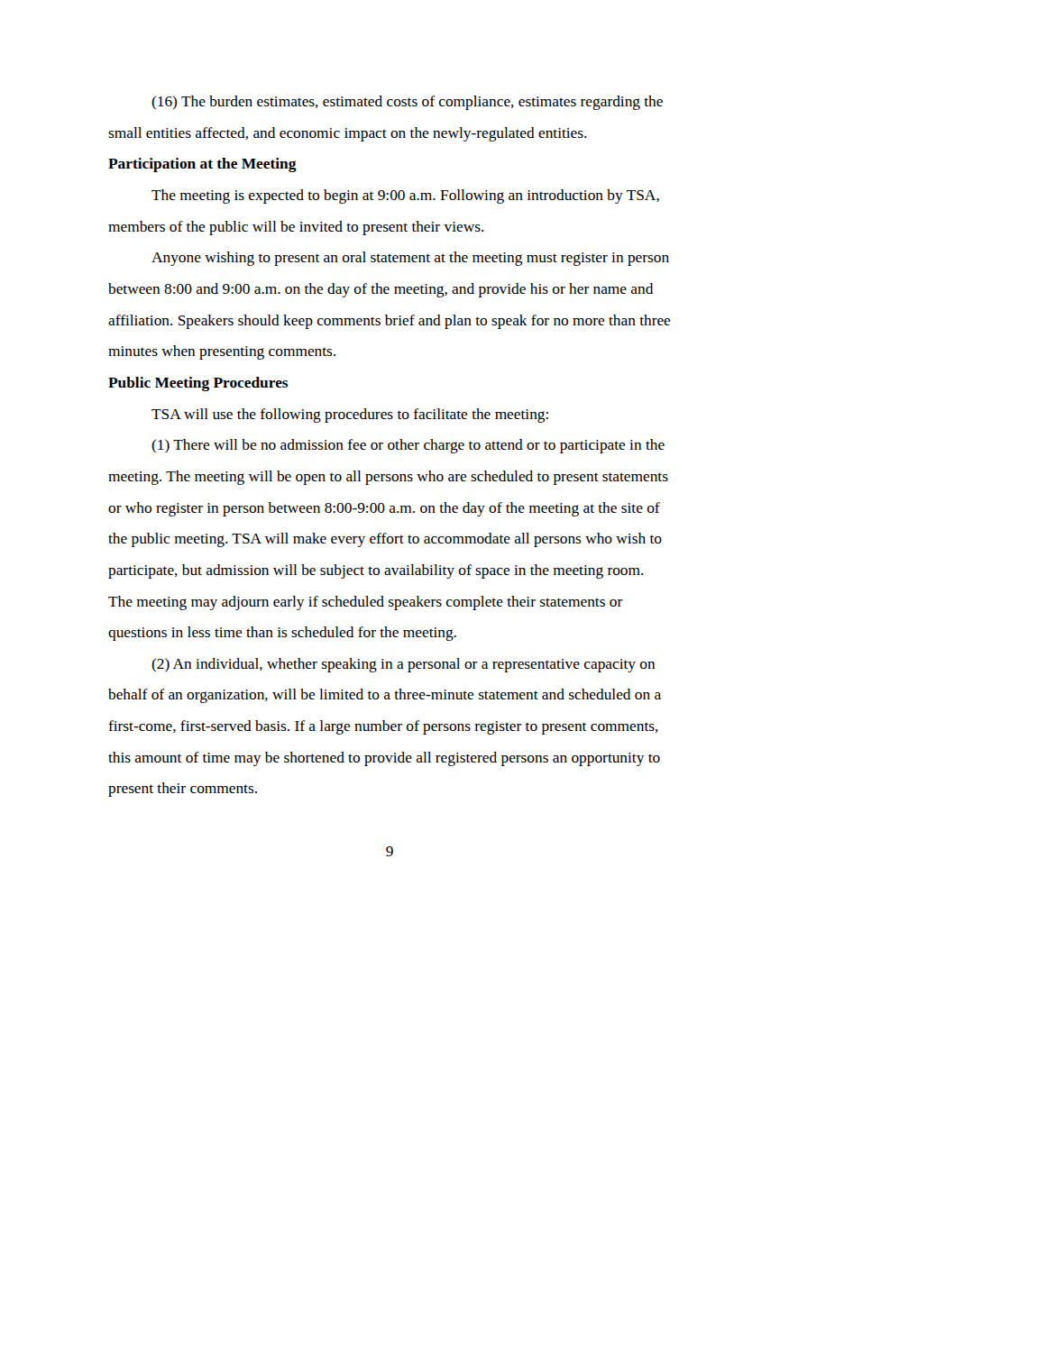(16) The burden estimates, estimated costs of compliance, estimates regarding the small entities affected, and economic impact on the newly-regulated entities.
Participation at the Meeting
The meeting is expected to begin at 9:00 a.m. Following an introduction by TSA, members of the public will be invited to present their views.
Anyone wishing to present an oral statement at the meeting must register in person between 8:00 and 9:00 a.m. on the day of the meeting, and provide his or her name and affiliation. Speakers should keep comments brief and plan to speak for no more than three minutes when presenting comments.
Public Meeting Procedures
TSA will use the following procedures to facilitate the meeting:
(1) There will be no admission fee or other charge to attend or to participate in the meeting. The meeting will be open to all persons who are scheduled to present statements or who register in person between 8:00-9:00 a.m. on the day of the meeting at the site of the public meeting. TSA will make every effort to accommodate all persons who wish to participate, but admission will be subject to availability of space in the meeting room. The meeting may adjourn early if scheduled speakers complete their statements or questions in less time than is scheduled for the meeting.
(2) An individual, whether speaking in a personal or a representative capacity on behalf of an organization, will be limited to a three-minute statement and scheduled on a first-come, first-served basis. If a large number of persons register to present comments, this amount of time may be shortened to provide all registered persons an opportunity to present their comments.
9